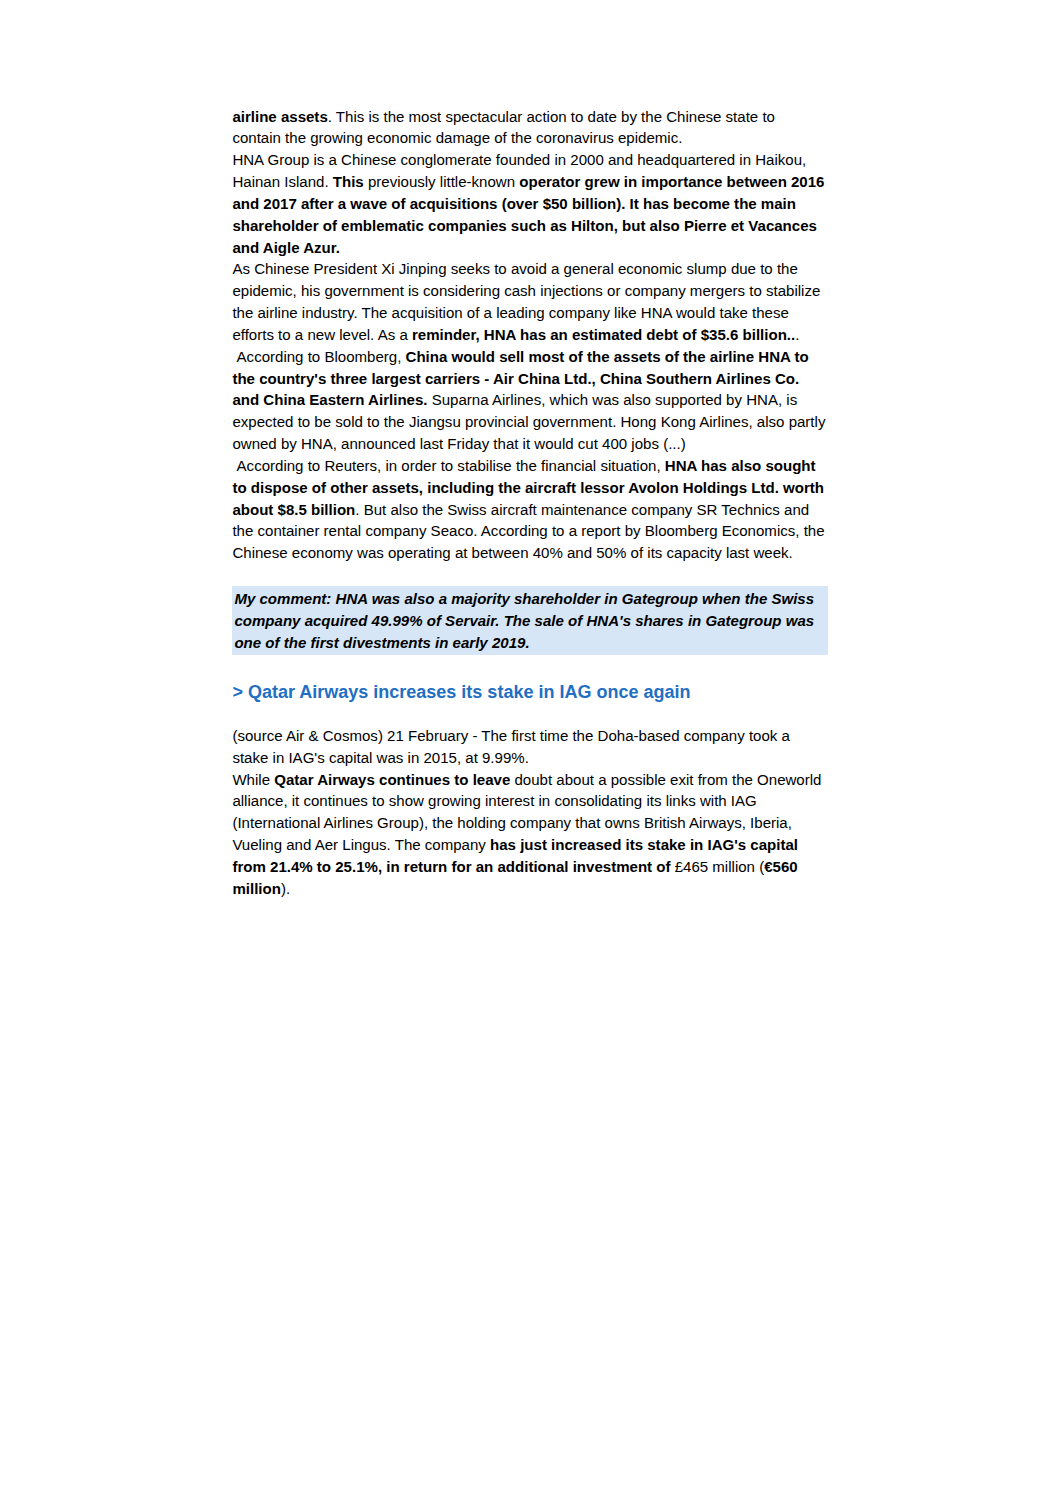airline assets. This is the most spectacular action to date by the Chinese state to contain the growing economic damage of the coronavirus epidemic.
HNA Group is a Chinese conglomerate founded in 2000 and headquartered in Haikou, Hainan Island. This previously little-known operator grew in importance between 2016 and 2017 after a wave of acquisitions (over $50 billion). It has become the main shareholder of emblematic companies such as Hilton, but also Pierre et Vacances and Aigle Azur.
As Chinese President Xi Jinping seeks to avoid a general economic slump due to the epidemic, his government is considering cash injections or company mergers to stabilize the airline industry. The acquisition of a leading company like HNA would take these efforts to a new level. As a reminder, HNA has an estimated debt of $35.6 billion...
According to Bloomberg, China would sell most of the assets of the airline HNA to the country's three largest carriers - Air China Ltd., China Southern Airlines Co. and China Eastern Airlines. Suparna Airlines, which was also supported by HNA, is expected to be sold to the Jiangsu provincial government. Hong Kong Airlines, also partly owned by HNA, announced last Friday that it would cut 400 jobs (...)
According to Reuters, in order to stabilise the financial situation, HNA has also sought to dispose of other assets, including the aircraft lessor Avolon Holdings Ltd. worth about $8.5 billion. But also the Swiss aircraft maintenance company SR Technics and the container rental company Seaco. According to a report by Bloomberg Economics, the Chinese economy was operating at between 40% and 50% of its capacity last week.
My comment: HNA was also a majority shareholder in Gategroup when the Swiss company acquired 49.99% of Servair. The sale of HNA's shares in Gategroup was one of the first divestments in early 2019.
> Qatar Airways increases its stake in IAG once again
(source Air & Cosmos) 21 February - The first time the Doha-based company took a stake in IAG's capital was in 2015, at 9.99%.
While Qatar Airways continues to leave doubt about a possible exit from the Oneworld alliance, it continues to show growing interest in consolidating its links with IAG (International Airlines Group), the holding company that owns British Airways, Iberia, Vueling and Aer Lingus. The company has just increased its stake in IAG's capital from 21.4% to 25.1%, in return for an additional investment of £465 million (€560 million).